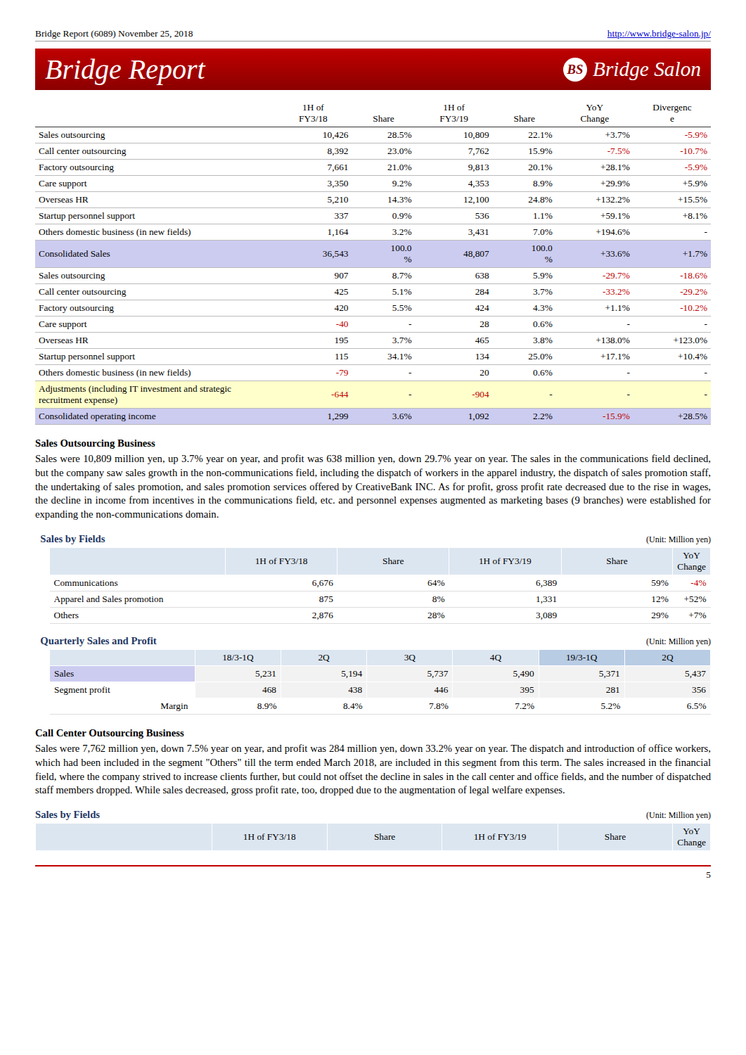Bridge Report (6089) November 25, 2018
http://www.bridge-salon.jp/
Bridge Report
BSBridge Salon
| | 1H of FY3/18 | Share | 1H of FY3/19 | Share | YoY Change | Divergenc e |
| --- | --- | --- | --- | --- | --- | --- |
| Sales outsourcing | 10,426 | 28.5% | 10,809 | 22.1% | +3.7% | -5.9% |
| Call center outsourcing | 8,392 | 23.0% | 7,762 | 15.9% | -7.5% | -10.7% |
| Factory outsourcing | 7,661 | 21.0% | 9,813 | 20.1% | +28.1% | -5.9% |
| Care support | 3,350 | 9.2% | 4,353 | 8.9% | +29.9% | +5.9% |
| Overseas HR | 5,210 | 14.3% | 12,100 | 24.8% | +132.2% | +15.5% |
| Startup personnel support | 337 | 0.9% | 536 | 1.1% | +59.1% | +8.1% |
| Others domestic business (in new fields) | 1,164 | 3.2% | 3,431 | 7.0% | +194.6% | - |
| Consolidated Sales | 36,543 | 100.0 % | 48,807 | 100.0 % | +33.6% | +1.7% |
| Sales outsourcing | 907 | 8.7% | 638 | 5.9% | -29.7% | -18.6% |
| Call center outsourcing | 425 | 5.1% | 284 | 3.7% | -33.2% | -29.2% |
| Factory outsourcing | 420 | 5.5% | 424 | 4.3% | +1.1% | -10.2% |
| Care support | -40 | - | 28 | 0.6% | - | - |
| Overseas HR | 195 | 3.7% | 465 | 3.8% | +138.0% | +123.0% |
| Startup personnel support | 115 | 34.1% | 134 | 25.0% | +17.1% | +10.4% |
| Others domestic business (in new fields) | -79 | - | 20 | 0.6% | - | - |
| Adjustments (including IT investment and strategic recruitment expense) | -644 | - | -904 | - | - | - |
| Consolidated operating income | 1,299 | 3.6% | 1,092 | 2.2% | -15.9% | +28.5% |
Sales Outsourcing Business
Sales were 10,809 million yen, up 3.7% year on year, and profit was 638 million yen, down 29.7% year on year. The sales in the communications field declined, but the company saw sales growth in the non-communications field, including the dispatch of workers in the apparel industry, the dispatch of sales promotion staff, the undertaking of sales promotion, and sales promotion services offered by CreativeBank INC. As for profit, gross profit rate decreased due to the rise in wages, the decline in income from incentives in the communications field, etc. and personnel expenses augmented as marketing bases (9 branches) were established for expanding the non-communications domain.
Sales by Fields
(Unit: Million yen)
| | 1H of FY3/18 | Share | 1H of FY3/19 | Share | YoY Change |
| --- | --- | --- | --- | --- | --- |
| Communications | 6,676 | 64% | 6,389 | 59% | -4% |
| Apparel and Sales promotion | 875 | 8% | 1,331 | 12% | +52% |
| Others | 2,876 | 28% | 3,089 | 29% | +7% |
Quarterly Sales and Profit
(Unit: Million yen)
| | 18/3-1Q | 2Q | 3Q | 4Q | 19/3-1Q | 2Q |
| --- | --- | --- | --- | --- | --- | --- |
| Sales | 5,231 | 5,194 | 5,737 | 5,490 | 5,371 | 5,437 |
| Segment profit | 468 | 438 | 446 | 395 | 281 | 356 |
| Margin | 8.9% | 8.4% | 7.8% | 7.2% | 5.2% | 6.5% |
Call Center Outsourcing Business
Sales were 7,762 million yen, down 7.5% year on year, and profit was 284 million yen, down 33.2% year on year. The dispatch and introduction of office workers, which had been included in the segment "Others" till the term ended March 2018, are included in this segment from this term. The sales increased in the financial field, where the company strived to increase clients further, but could not offset the decline in sales in the call center and office fields, and the number of dispatched staff members dropped. While sales decreased, gross profit rate, too, dropped due to the augmentation of legal welfare expenses.
Sales by Fields
(Unit: Million yen)
| | 1H of FY3/18 | Share | 1H of FY3/19 | Share | YoY Change |
| --- | --- | --- | --- | --- | --- |
5